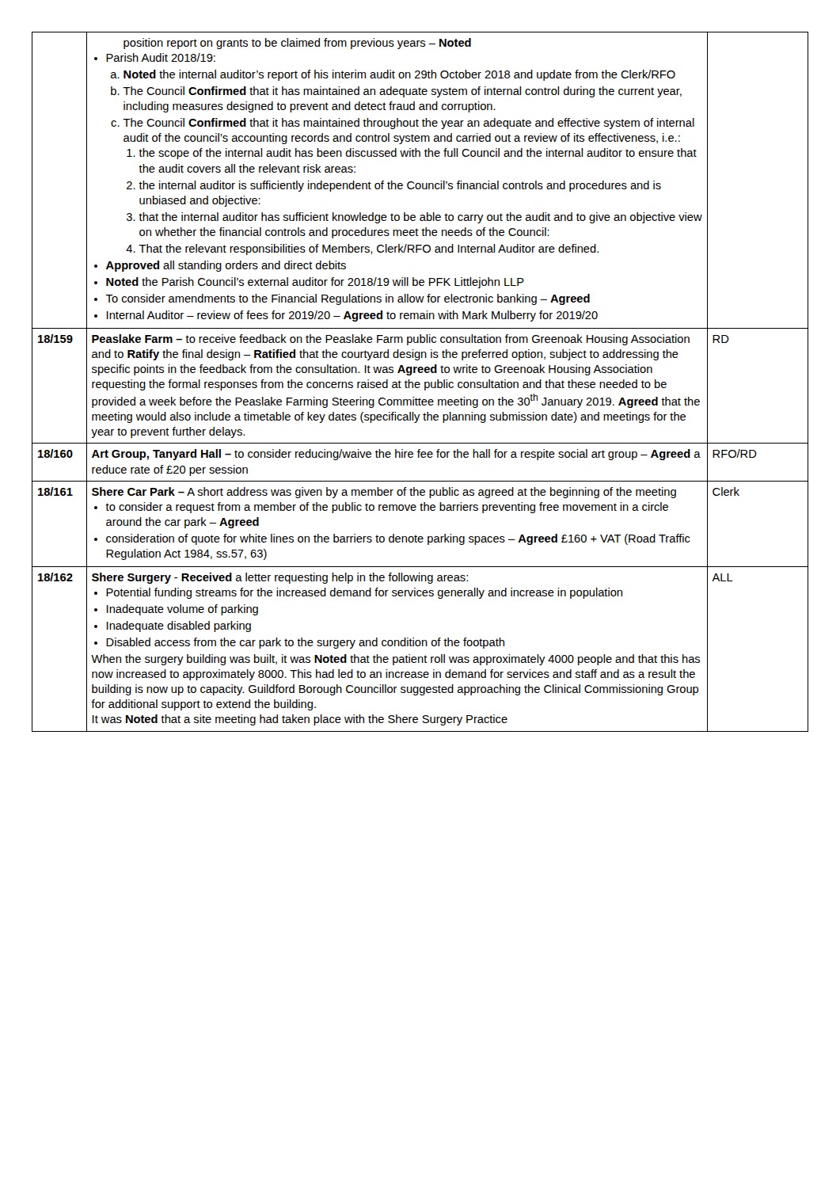| | position report on grants to be claimed from previous years – Noted Parish Audit 2018/19: Noted the internal auditor’s report of his interim audit on 29th October 2018 and update from the Clerk/RFO The Council Confirmed that it has maintained an adequate system of internal control during the current year, including measures designed to prevent and detect fraud and corruption. The Council Confirmed that it has maintained throughout the year an adequate and effective system of internal audit of the council’s accounting records and control system and carried out a review of its effectiveness, i.e.: the scope of the internal audit has been discussed with the full Council and the internal auditor to ensure that the audit covers all the relevant risk areas: the internal auditor is sufficiently independent of the Council’s financial controls and procedures and is unbiased and objective: that the internal auditor has sufficient knowledge to be able to carry out the audit and to give an objective view on whether the financial controls and procedures meet the needs of the Council: That the relevant responsibilities of Members, Clerk/RFO and Internal Auditor are defined. Approved all standing orders and direct debits Noted the Parish Council’s external auditor for 2018/19 will be PFK Littlejohn LLP To consider amendments to the Financial Regulations in allow for electronic banking – Agreed Internal Auditor – review of fees for 2019/20 – Agreed to remain with Mark Mulberry for 2019/20 | |
| 18/159 | Peaslake Farm – to receive feedback on the Peaslake Farm public consultation from Greenoak Housing Association and to Ratify the final design – Ratified that the courtyard design is the preferred option, subject to addressing the specific points in the feedback from the consultation. It was Agreed to write to Greenoak Housing Association requesting the formal responses from the concerns raised at the public consultation and that these needed to be provided a week before the Peaslake Farming Steering Committee meeting on the 30 th January 2019. Agreed that the meeting would also include a timetable of key dates (specifically the planning submission date) and meetings for the year to prevent further delays. | RD |
| 18/160 | Art Group, Tanyard Hall – to consider reducing/waive the hire fee for the hall for a respite social art group – Agreed a reduce rate of £20 per session | RFO/RD |
| 18/161 | Shere Car Park – A short address was given by a member of the public as agreed at the beginning of the meeting to consider a request from a member of the public to remove the barriers preventing free movement in a circle around the car park – Agreed consideration of quote for white lines on the barriers to denote parking spaces – Agreed £160 + VAT (Road Traffic Regulation Act 1984, ss.57, 63) | Clerk |
| 18/162 | Shere Surgery - Received a letter requesting help in the following areas: Potential funding streams for the increased demand for services generally and increase in population Inadequate volume of parking Inadequate disabled parking Disabled access from the car park to the surgery and condition of the footpath When the surgery building was built, it was Noted that the patient roll was approximately 4000 people and that this has now increased to approximately 8000. This had led to an increase in demand for services and staff and as a result the building is now up to capacity. Guildford Borough Councillor suggested approaching the Clinical Commissioning Group for additional support to extend the building. It was Noted that a site meeting had taken place with the Shere Surgery Practice | ALL |